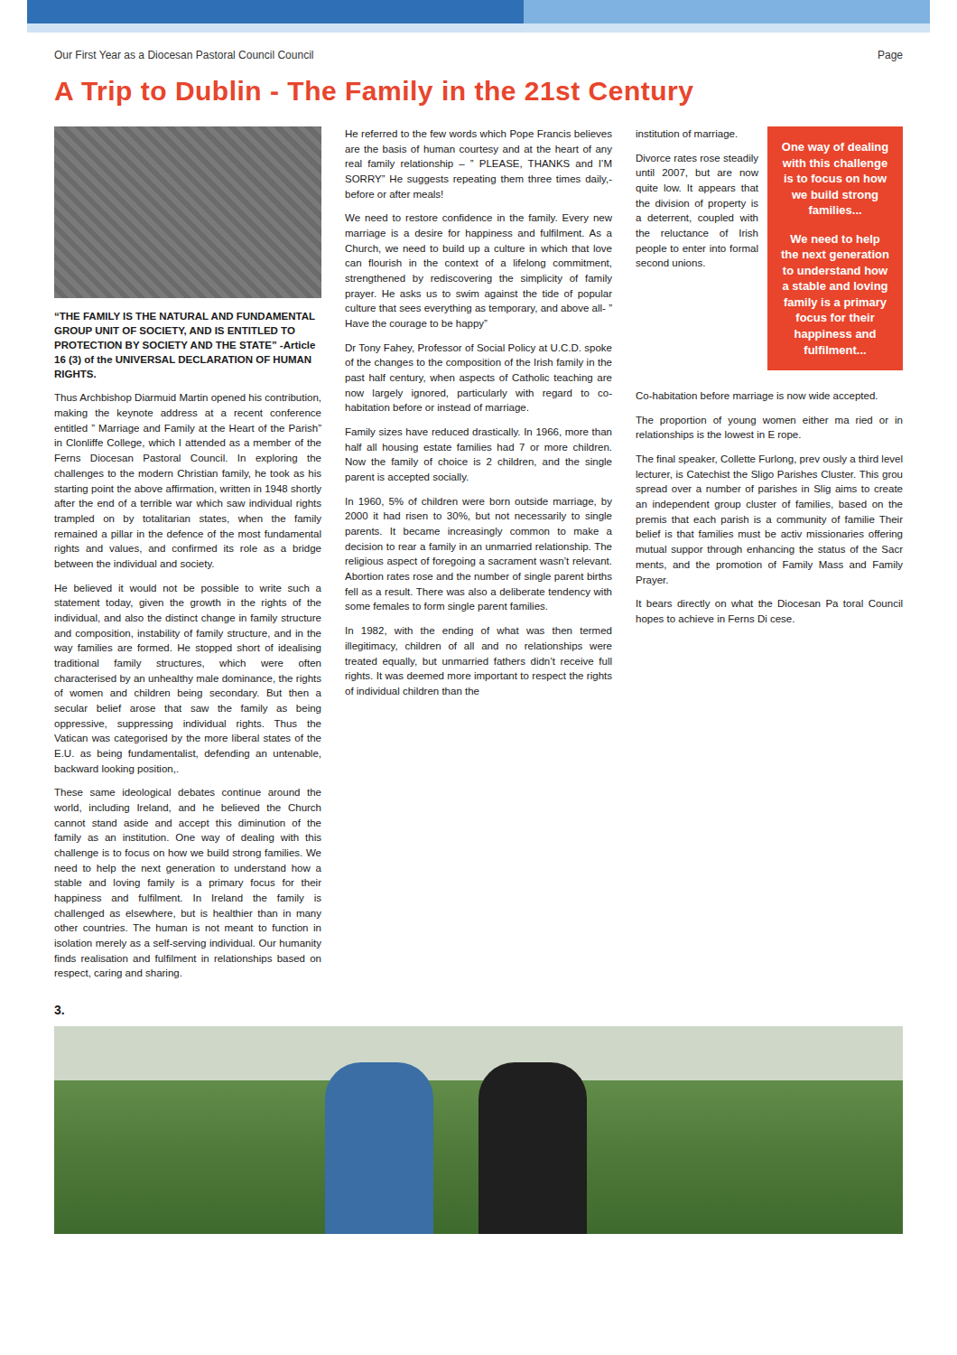Our First Year as a Diocesan Pastoral Council Council Page
A Trip to Dublin - The Family in the 21st Century
“THE FAMILY IS THE NATURAL AND FUNDAMENTAL GROUP UNIT OF SOCIETY, AND IS ENTITLED TO PROTECTION BY SOCIETY AND THE STATE” -Article 16 (3) of the UNIVERSAL DECLARATION OF HUMAN RIGHTS.
Thus Archbishop Diarmuid Martin opened his contribution, making the keynote address at a recent conference entitled ” Marriage and Family at the Heart of the Parish” in Clonliffe College, which I attended as a member of the Ferns Diocesan Pastoral Council. In exploring the challenges to the modern Christian family, he took as his starting point the above affirmation, written in 1948 shortly after the end of a terrible war which saw individual rights trampled on by totalitarian states, when the family remained a pillar in the defence of the most fundamental rights and values, and confirmed its role as a bridge between the individual and society.
He believed it would not be possible to write such a statement today, given the growth in the rights of the individual, and also the distinct change in family structure and composition, instability of family structure, and in the way families are formed. He stopped short of idealising traditional family structures, which were often characterised by an unhealthy male dominance, the rights of women and children being secondary. But then a secular belief arose that saw the family as being oppressive, suppressing individual rights. Thus the Vatican was categorised by the more liberal states of the E.U. as being fundamentalist, defending an untenable, backward looking position,.
These same ideological debates continue around the world, including Ireland, and he believed the Church cannot stand aside and accept this diminution of the family as an institution. One way of dealing with this challenge is to focus on how we build strong families. We need to help the next generation to understand how a stable and loving family is a primary focus for their happiness and fulfilment. In Ireland the family is challenged as elsewhere, but is healthier than in many other countries. The human is not meant to function in isolation merely as a self-serving individual. Our humanity finds realisation and fulfilment in relationships based on respect, caring and sharing.
He referred to the few words which Pope Francis believes are the basis of human courtesy and at the heart of any real family relationship – ” PLEASE, THANKS and I’M SORRY” He suggests repeating them three times daily,- before or after meals!
We need to restore confidence in the family. Every new marriage is a desire for happiness and fulfilment. As a Church, we need to build up a culture in which that love can flourish in the context of a lifelong commitment, strengthened by rediscovering the simplicity of family prayer. He asks us to swim against the tide of popular culture that sees everything as temporary, and above all- ” Have the courage to be happy”
Dr Tony Fahey, Professor of Social Policy at U.C.D. spoke of the changes to the composition of the Irish family in the past half century, when aspects of Catholic teaching are now largely ignored, particularly with regard to co-habitation before or instead of marriage.
Family sizes have reduced drastically. In 1966, more than half all housing estate families had 7 or more children. Now the family of choice is 2 children, and the single parent is accepted socially.
In 1960, 5% of children were born outside marriage, by 2000 it had risen to 30%, but not necessarily to single parents. It became increasingly common to make a decision to rear a family in an unmarried relationship. The religious aspect of foregoing a sacrament wasn’t relevant. Abortion rates rose and the number of single parent births fell as a result. There was also a deliberate tendency with some females to form single parent families.
In 1982, with the ending of what was then termed illegitimacy, children of all and no relationships were treated equally, but unmarried fathers didn’t receive full rights. It was deemed more important to respect the rights of individual children than the
One way of dealing with this challenge is to focus on how we build strong families...
We need to help the next generation to understand how a stable and loving family is a primary focus for their happiness and fulfilment...
institution of marriage.
Divorce rates rose steadily until 2007, but are now quite low. It appears that the division of property is a deterrent, coupled with the reluctance of Irish people to enter into formal second unions.
Co-habitation before marriage is now wide accepted.
The proportion of young women either ma ried or in relationships is the lowest in E rope.
The final speaker, Collette Furlong, prev ously a third level lecturer, is Catechist the Sligo Parishes Cluster. This grou spread over a number of parishes in Slig aims to create an independent group cluster of families, based on the premis that each parish is a community of familie Their belief is that families must be activ missionaries offering mutual suppor through enhancing the status of the Sacr ments, and the promotion of Family Mass and Family Prayer.
It bears directly on what the Diocesan Pa toral Council hopes to achieve in Ferns Di cese.
3.